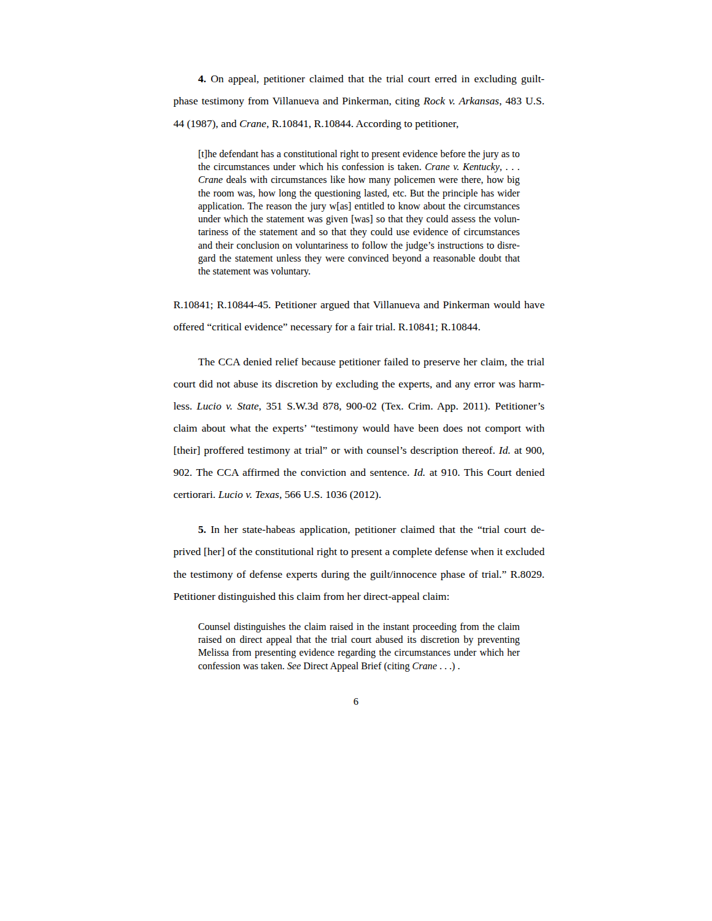4. On appeal, petitioner claimed that the trial court erred in excluding guilt-phase testimony from Villanueva and Pinkerman, citing Rock v. Arkansas, 483 U.S. 44 (1987), and Crane, R.10841, R.10844. According to petitioner,
[t]he defendant has a constitutional right to present evidence before the jury as to the circumstances under which his confession is taken. Crane v. Kentucky, . . . Crane deals with circumstances like how many policemen were there, how big the room was, how long the questioning lasted, etc. But the principle has wider application. The reason the jury w[as] entitled to know about the circumstances under which the statement was given [was] so that they could assess the voluntariness of the statement and so that they could use evidence of circumstances and their conclusion on voluntariness to follow the judge’s instructions to disregard the statement unless they were convinced beyond a reasonable doubt that the statement was voluntary.
R.10841; R.10844-45. Petitioner argued that Villanueva and Pinkerman would have offered “critical evidence” necessary for a fair trial. R.10841; R.10844.
The CCA denied relief because petitioner failed to preserve her claim, the trial court did not abuse its discretion by excluding the experts, and any error was harmless. Lucio v. State, 351 S.W.3d 878, 900-02 (Tex. Crim. App. 2011). Petitioner’s claim about what the experts’ “testimony would have been does not comport with [their] proffered testimony at trial” or with counsel’s description thereof. Id. at 900, 902. The CCA affirmed the conviction and sentence. Id. at 910. This Court denied certiorari. Lucio v. Texas, 566 U.S. 1036 (2012).
5. In her state-habeas application, petitioner claimed that the “trial court deprived [her] of the constitutional right to present a complete defense when it excluded the testimony of defense experts during the guilt/innocence phase of trial.” R.8029. Petitioner distinguished this claim from her direct-appeal claim:
Counsel distinguishes the claim raised in the instant proceeding from the claim raised on direct appeal that the trial court abused its discretion by preventing Melissa from presenting evidence regarding the circumstances under which her confession was taken. See Direct Appeal Brief (citing Crane . . .) .
6